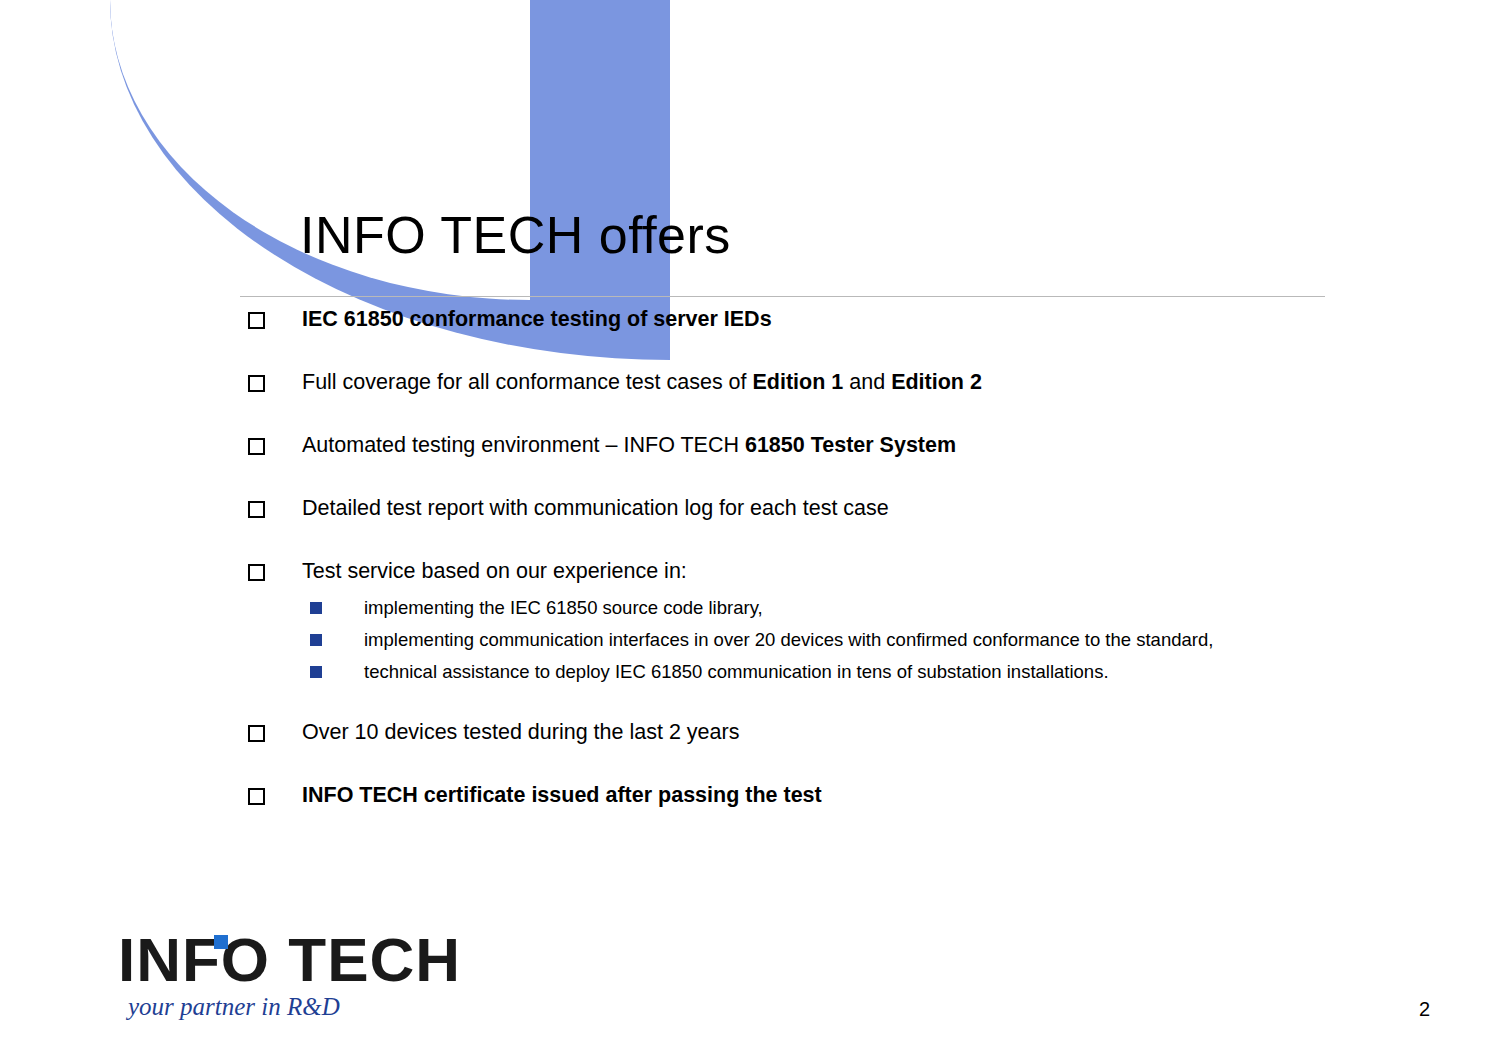INFO TECH offers
IEC 61850 conformance testing of server IEDs
Full coverage for all conformance test cases of Edition 1 and Edition 2
Automated testing environment – INFO TECH 61850 Tester System
Detailed test report with communication log for each test case
Test service based on our experience in:
implementing the IEC 61850 source code library,
implementing communication interfaces in over 20 devices with confirmed conformance to the standard,
technical assistance to deploy IEC 61850 communication in tens of substation installations.
Over 10 devices tested during the last 2 years
INFO TECH certificate issued after passing the test
INFO TECH
your partner in R&D
2